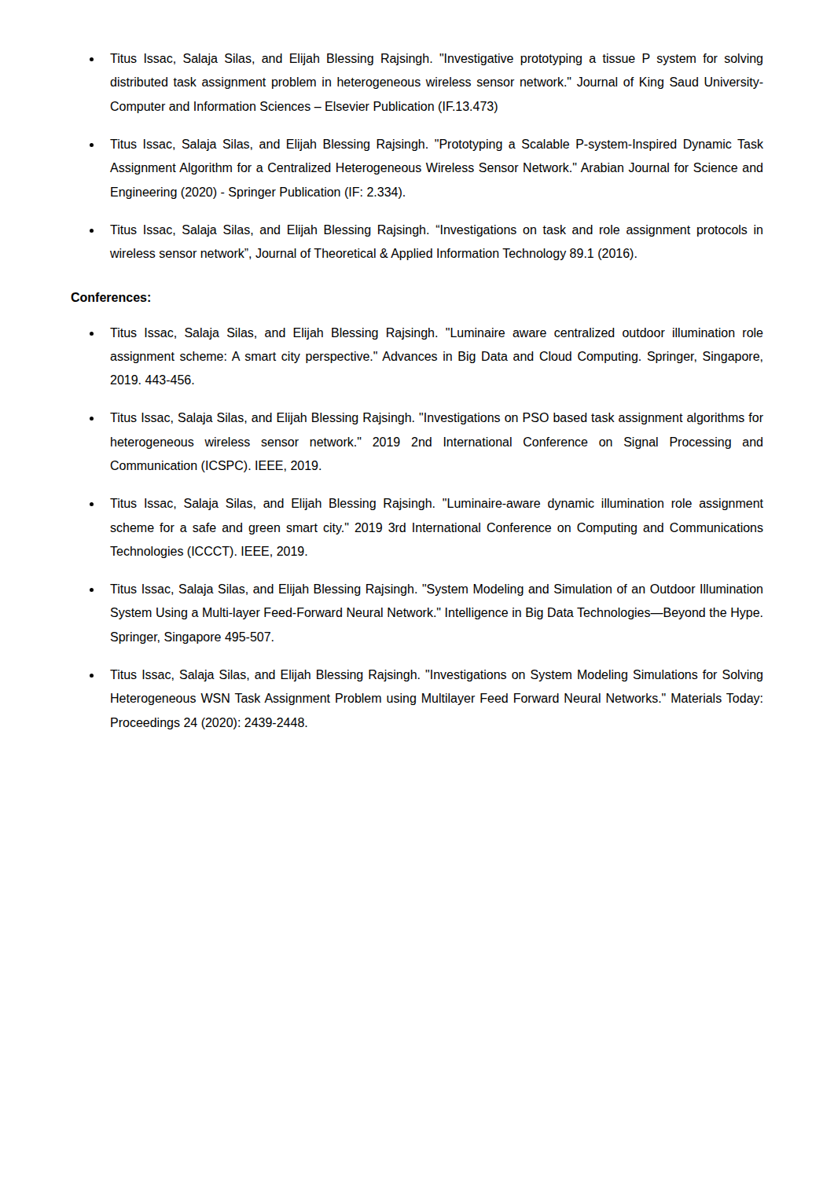Titus Issac, Salaja Silas, and Elijah Blessing Rajsingh. "Investigative prototyping a tissue P system for solving distributed task assignment problem in heterogeneous wireless sensor network." Journal of King Saud University-Computer and Information Sciences – Elsevier Publication (IF.13.473)
Titus Issac, Salaja Silas, and Elijah Blessing Rajsingh. "Prototyping a Scalable P-system-Inspired Dynamic Task Assignment Algorithm for a Centralized Heterogeneous Wireless Sensor Network." Arabian Journal for Science and Engineering (2020) - Springer Publication (IF: 2.334).
Titus Issac, Salaja Silas, and Elijah Blessing Rajsingh. “Investigations on task and role assignment protocols in wireless sensor network”, Journal of Theoretical & Applied Information Technology 89.1 (2016).
Conferences:
Titus Issac, Salaja Silas, and Elijah Blessing Rajsingh. "Luminaire aware centralized outdoor illumination role assignment scheme: A smart city perspective." Advances in Big Data and Cloud Computing. Springer, Singapore, 2019. 443-456.
Titus Issac, Salaja Silas, and Elijah Blessing Rajsingh. "Investigations on PSO based task assignment algorithms for heterogeneous wireless sensor network." 2019 2nd International Conference on Signal Processing and Communication (ICSPC). IEEE, 2019.
Titus Issac, Salaja Silas, and Elijah Blessing Rajsingh. "Luminaire-aware dynamic illumination role assignment scheme for a safe and green smart city." 2019 3rd International Conference on Computing and Communications Technologies (ICCCT). IEEE, 2019.
Titus Issac, Salaja Silas, and Elijah Blessing Rajsingh. "System Modeling and Simulation of an Outdoor Illumination System Using a Multi-layer Feed-Forward Neural Network." Intelligence in Big Data Technologies—Beyond the Hype. Springer, Singapore 495-507.
Titus Issac, Salaja Silas, and Elijah Blessing Rajsingh. "Investigations on System Modeling Simulations for Solving Heterogeneous WSN Task Assignment Problem using Multilayer Feed Forward Neural Networks." Materials Today: Proceedings 24 (2020): 2439-2448.